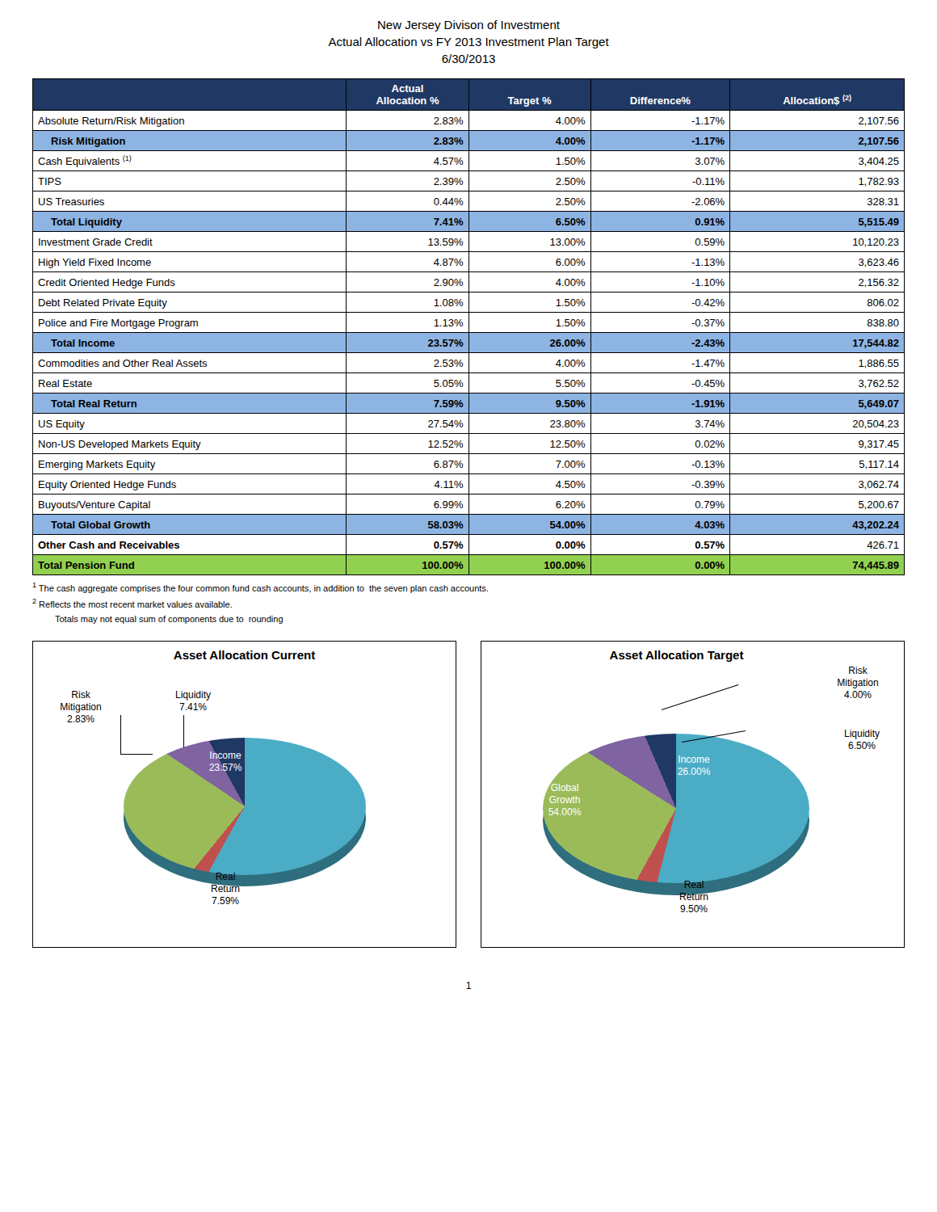New Jersey Divison of Investment
Actual Allocation vs FY 2013 Investment Plan Target
6/30/2013
| | Actual Allocation % | Target % | Difference% | Allocation$ (2) |
| --- | --- | --- | --- | --- |
| Absolute Return/Risk Mitigation | 2.83% | 4.00% | -1.17% | 2,107.56 |
| Risk Mitigation | 2.83% | 4.00% | -1.17% | 2,107.56 |
| Cash Equivalents (1) | 4.57% | 1.50% | 3.07% | 3,404.25 |
| TIPS | 2.39% | 2.50% | -0.11% | 1,782.93 |
| US Treasuries | 0.44% | 2.50% | -2.06% | 328.31 |
| Total Liquidity | 7.41% | 6.50% | 0.91% | 5,515.49 |
| Investment Grade Credit | 13.59% | 13.00% | 0.59% | 10,120.23 |
| High Yield Fixed Income | 4.87% | 6.00% | -1.13% | 3,623.46 |
| Credit Oriented Hedge Funds | 2.90% | 4.00% | -1.10% | 2,156.32 |
| Debt Related Private Equity | 1.08% | 1.50% | -0.42% | 806.02 |
| Police and Fire Mortgage Program | 1.13% | 1.50% | -0.37% | 838.80 |
| Total Income | 23.57% | 26.00% | -2.43% | 17,544.82 |
| Commodities and Other Real Assets | 2.53% | 4.00% | -1.47% | 1,886.55 |
| Real Estate | 5.05% | 5.50% | -0.45% | 3,762.52 |
| Total Real Return | 7.59% | 9.50% | -1.91% | 5,649.07 |
| US Equity | 27.54% | 23.80% | 3.74% | 20,504.23 |
| Non-US Developed Markets Equity | 12.52% | 12.50% | 0.02% | 9,317.45 |
| Emerging Markets Equity | 6.87% | 7.00% | -0.13% | 5,117.14 |
| Equity Oriented Hedge Funds | 4.11% | 4.50% | -0.39% | 3,062.74 |
| Buyouts/Venture Capital | 6.99% | 6.20% | 0.79% | 5,200.67 |
| Total Global Growth | 58.03% | 54.00% | 4.03% | 43,202.24 |
| Other Cash and Receivables | 0.57% | 0.00% | 0.57% | 426.71 |
| Total Pension Fund | 100.00% | 100.00% | 0.00% | 74,445.89 |
1 The cash aggregate comprises the four common fund cash accounts, in addition to the seven plan cash accounts.
2 Reflects the most recent market values available.
Totals may not equal sum of components due to rounding
Asset Allocation Current
Risk
Mitigation
2.83%
Liquidity
7.41%
Income
23.57%
Global
Growth
58.03%
Real
Return
7.59%
Asset Allocation Target
Risk
Mitigation
4.00%
Liquidity
6.50%
Income
26.00%
Global
Growth
54.00%
Real
Return
9.50%
1